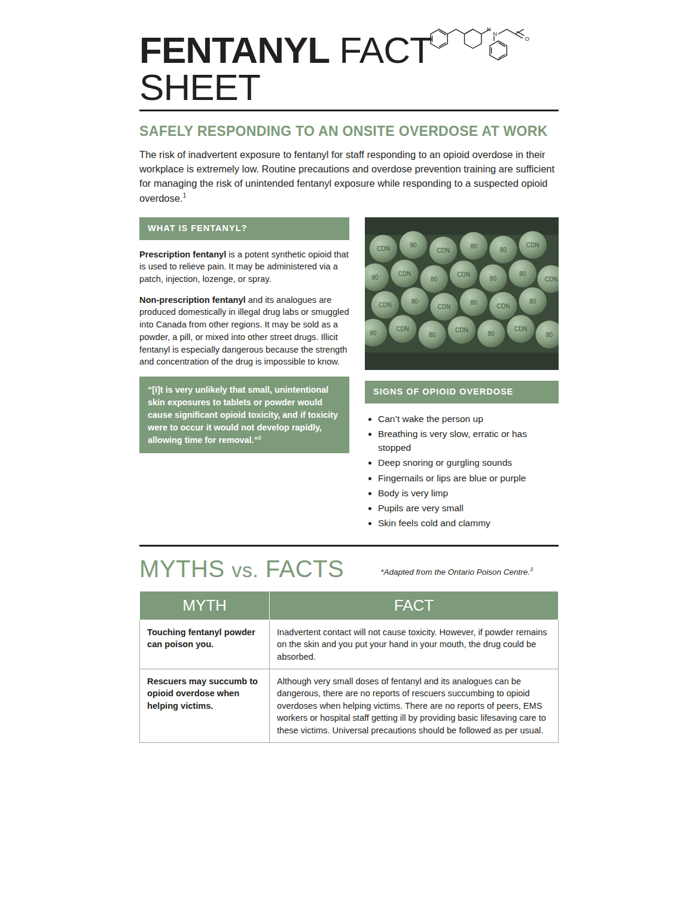N N O
FENTANYL FACT SHEET
Safely responding to an onsite overdose at work
The risk of inadvertent exposure to fentanyl for staff responding to an opioid overdose in their workplace is extremely low. Routine precautions and overdose prevention training are sufficient for managing the risk of unintended fentanyl exposure while responding to a suspected opioid overdose.1
What is fentanyl?
Prescription fentanyl is a potent synthetic opioid that is used to relieve pain. It may be administered via a patch, injection, lozenge, or spray.
Non-prescription fentanyl and its analogues are produced domestically in illegal drug labs or smuggled into Canada from other regions. It may be sold as a powder, a pill, or mixed into other street drugs. Illicit fentanyl is especially dangerous because the strength and concentration of the drug is impossible to know.
“[I]t is very unlikely that small, unintentional skin exposures to tablets or powder would cause significant opioid toxicity, and if toxicity were to occur it would not develop rapidly, allowing time for removal.”2
CDN 80 CDN 80 80 CDN 80 CDN 80 CDN 80 80 CDN CDN 80 CDN 80 CDN 80 80 CDN 80 CDN 80 CDN 80
Signs of opioid overdose
Can’t wake the person up
Breathing is very slow, erratic or has stopped
Deep snoring or gurgling sounds
Fingernails or lips are blue or purple
Body is very limp
Pupils are very small
Skin feels cold and clammy
MYTHS vs. FACTS
*Adapted from the Ontario Poison Centre.3
| MYTH | FACT |
| --- | --- |
| Touching fentanyl powder can poison you. | Inadvertent contact will not cause toxicity. However, if powder remains on the skin and you put your hand in your mouth, the drug could be absorbed. |
| Rescuers may succumb to opioid overdose when helping victims. | Although very small doses of fentanyl and its analogues can be dangerous, there are no reports of rescuers succumbing to opioid overdoses when helping victims. There are no reports of peers, EMS workers or hospital staff getting ill by providing basic lifesaving care to these victims. Universal precautions should be followed as per usual. |